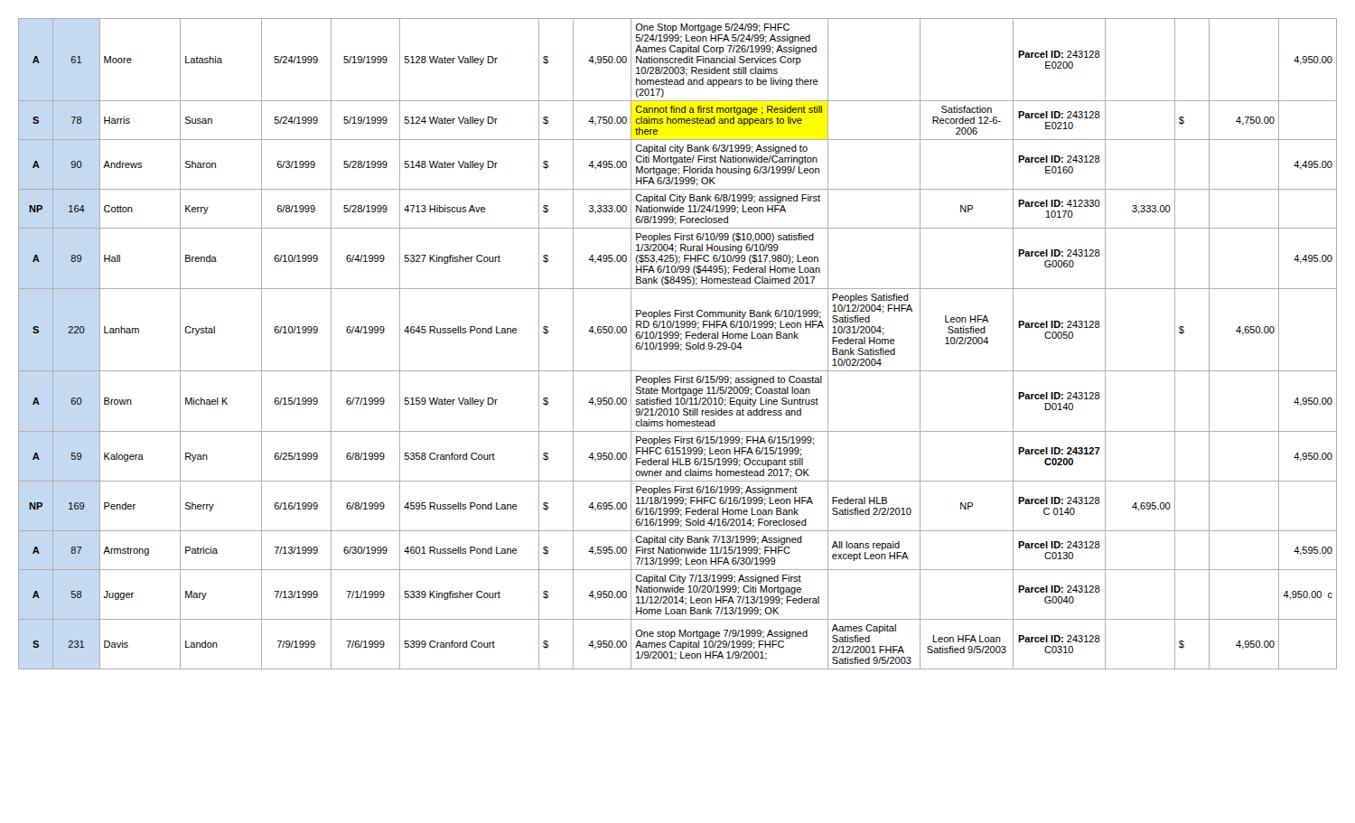| A | 61 | Moore | Latashia | 5/24/1999 | 5/19/1999 | 5128 Water Valley Dr | $ | 4,950.00 | One Stop Mortgage 5/24/99; FHFC 5/24/1999; Leon HFA 5/24/99; Assigned Aames Capital Corp 7/26/1999; Assigned Nationscredit Financial Services Corp 10/28/2003; Resident still claims homestead and appears to be living there (2017) | | | Parcel ID: 243128 E0200 | | | | 4,950.00 |
| S | 78 | Harris | Susan | 5/24/1999 | 5/19/1999 | 5124 Water Valley Dr | $ | 4,750.00 | Cannot find a first mortgage ; Resident still claims homestead and appears to live there | | Satisfaction Recorded 12-6-2006 | Parcel ID: 243128 E0210 | | $ | 4,750.00 | |
| A | 90 | Andrews | Sharon | 6/3/1999 | 5/28/1999 | 5148 Water Valley Dr | $ | 4,495.00 | Capital city Bank 6/3/1999; Assigned to Citi Mortgate/ First Nationwide/Carrington Mortgage; Florida housing 6/3/1999/ Leon HFA 6/3/1999; OK | | | Parcel ID: 243128 E0160 | | | | 4,495.00 |
| NP | 164 | Cotton | Kerry | 6/8/1999 | 5/28/1999 | 4713 Hibiscus Ave | $ | 3,333.00 | Capital City Bank 6/8/1999; assigned First Nationwide 11/24/1999; Leon HFA 6/8/1999; Foreclosed | | NP | Parcel ID: 412330 10170 | 3,333.00 | | | |
| A | 89 | Hall | Brenda | 6/10/1999 | 6/4/1999 | 5327 Kingfisher Court | $ | 4,495.00 | Peoples First 6/10/99 ($10,000) satisfied 1/3/2004; Rural Housing 6/10/99 ($53,425); FHFC 6/10/99 ($17,980); Leon HFA 6/10/99 ($4495); Federal Home Loan Bank ($8495); Homestead Claimed 2017 | | | Parcel ID: 243128 G0060 | | | | 4,495.00 |
| S | 220 | Lanham | Crystal | 6/10/1999 | 6/4/1999 | 4645 Russells Pond Lane | $ | 4,650.00 | Peoples First Community Bank 6/10/1999; RD 6/10/1999; FHFA 6/10/1999; Leon HFA 6/10/1999; Federal Home Loan Bank 6/10/1999; Sold 9-29-04 | Peoples Satisfied 10/12/2004; FHFA Satisfied 10/31/2004; Federal Home Bank Satisfied 10/02/2004 | Leon HFA Satisfied 10/2/2004 | Parcel ID: 243128 C0050 | | $ | 4,650.00 | |
| A | 60 | Brown | Michael K | 6/15/1999 | 6/7/1999 | 5159 Water Valley Dr | $ | 4,950.00 | Peoples First 6/15/99; assigned to Coastal State Mortgage 11/5/2009; Coastal loan satisfied 10/11/2010; Equity Line Suntrust 9/21/2010 Still resides at address and claims homestead | | | Parcel ID: 243128 D0140 | | | | 4,950.00 |
| A | 59 | Kalogera | Ryan | 6/25/1999 | 6/8/1999 | 5358 Cranford Court | $ | 4,950.00 | Peoples First 6/15/1999; FHA 6/15/1999; FHFC 6151999; Leon HFA 6/15/1999; Federal HLB 6/15/1999; Occupant still owner and claims homestead 2017; OK | | | Parcel ID: 243127 C0200 | | | | 4,950.00 |
| NP | 169 | Pender | Sherry | 6/16/1999 | 6/8/1999 | 4595 Russells Pond Lane | $ | 4,695.00 | Peoples First 6/16/1999; Assignment 11/18/1999; FHFC 6/16/1999; Leon HFA 6/16/1999; Federal Home Loan Bank 6/16/1999; Sold 4/16/2014; Foreclosed | Federal HLB Satisfied 2/2/2010 | NP | Parcel ID: 243128 C 0140 | 4,695.00 | | | |
| A | 87 | Armstrong | Patricia | 7/13/1999 | 6/30/1999 | 4601 Russells Pond Lane | $ | 4,595.00 | Capital city Bank 7/13/1999; Assigned First Nationwide 11/15/1999; FHFC 7/13/1999; Leon HFA 6/30/1999 | All loans repaid except Leon HFA | | Parcel ID: 243128 C0130 | | | | 4,595.00 |
| A | 58 | Jugger | Mary | 7/13/1999 | 7/1/1999 | 5339 Kingfisher Court | $ | 4,950.00 | Capital City 7/13/1999; Assigned First Nationwide 10/20/1999; Citi Mortgage 11/12/2014; Leon HFA 7/13/1999; Federal Home Loan Bank 7/13/1999; OK | | | Parcel ID: 243128 G0040 | | | | 4,950.00 c |
| S | 231 | Davis | Landon | 7/9/1999 | 7/6/1999 | 5399 Cranford Court | $ | 4,950.00 | One stop Mortgage 7/9/1999; Assigned Aames Capital 10/29/1999; FHFC 1/9/2001; Leon HFA 1/9/2001; | Aames Capital Satisfied 2/12/2001 FHFA Satisfied 9/5/2003 | Leon HFA Loan Satisfied 9/5/2003 | Parcel ID: 243128 C0310 | | $ | 4,950.00 | |